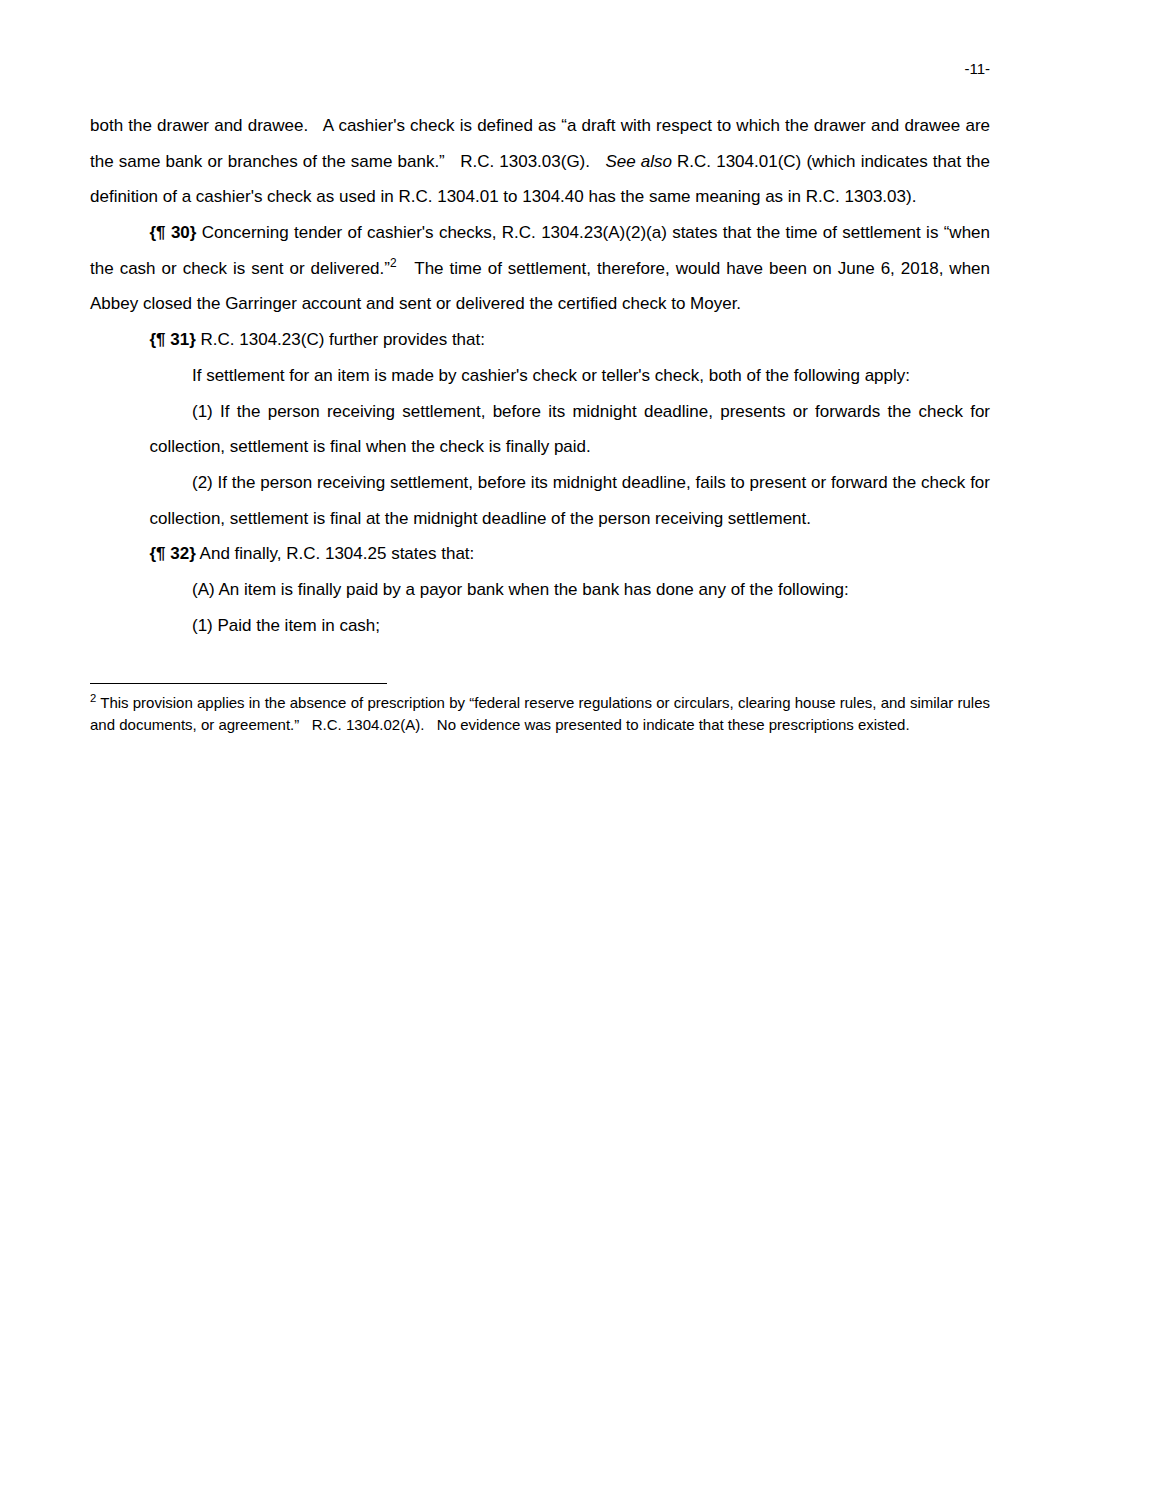-11-
both the drawer and drawee. A cashier's check is defined as “a draft with respect to which the drawer and drawee are the same bank or branches of the same bank.” R.C. 1303.03(G). See also R.C. 1304.01(C) (which indicates that the definition of a cashier's check as used in R.C. 1304.01 to 1304.40 has the same meaning as in R.C. 1303.03).
{¶ 30} Concerning tender of cashier's checks, R.C. 1304.23(A)(2)(a) states that the time of settlement is “when the cash or check is sent or delivered.”2 The time of settlement, therefore, would have been on June 6, 2018, when Abbey closed the Garringer account and sent or delivered the certified check to Moyer.
{¶ 31} R.C. 1304.23(C) further provides that:
If settlement for an item is made by cashier's check or teller's check, both of the following apply:
(1) If the person receiving settlement, before its midnight deadline, presents or forwards the check for collection, settlement is final when the check is finally paid.
(2) If the person receiving settlement, before its midnight deadline, fails to present or forward the check for collection, settlement is final at the midnight deadline of the person receiving settlement.
{¶ 32} And finally, R.C. 1304.25 states that:
(A) An item is finally paid by a payor bank when the bank has done any of the following:
(1) Paid the item in cash;
2 This provision applies in the absence of prescription by “federal reserve regulations or circulars, clearing house rules, and similar rules and documents, or agreement.” R.C. 1304.02(A). No evidence was presented to indicate that these prescriptions existed.